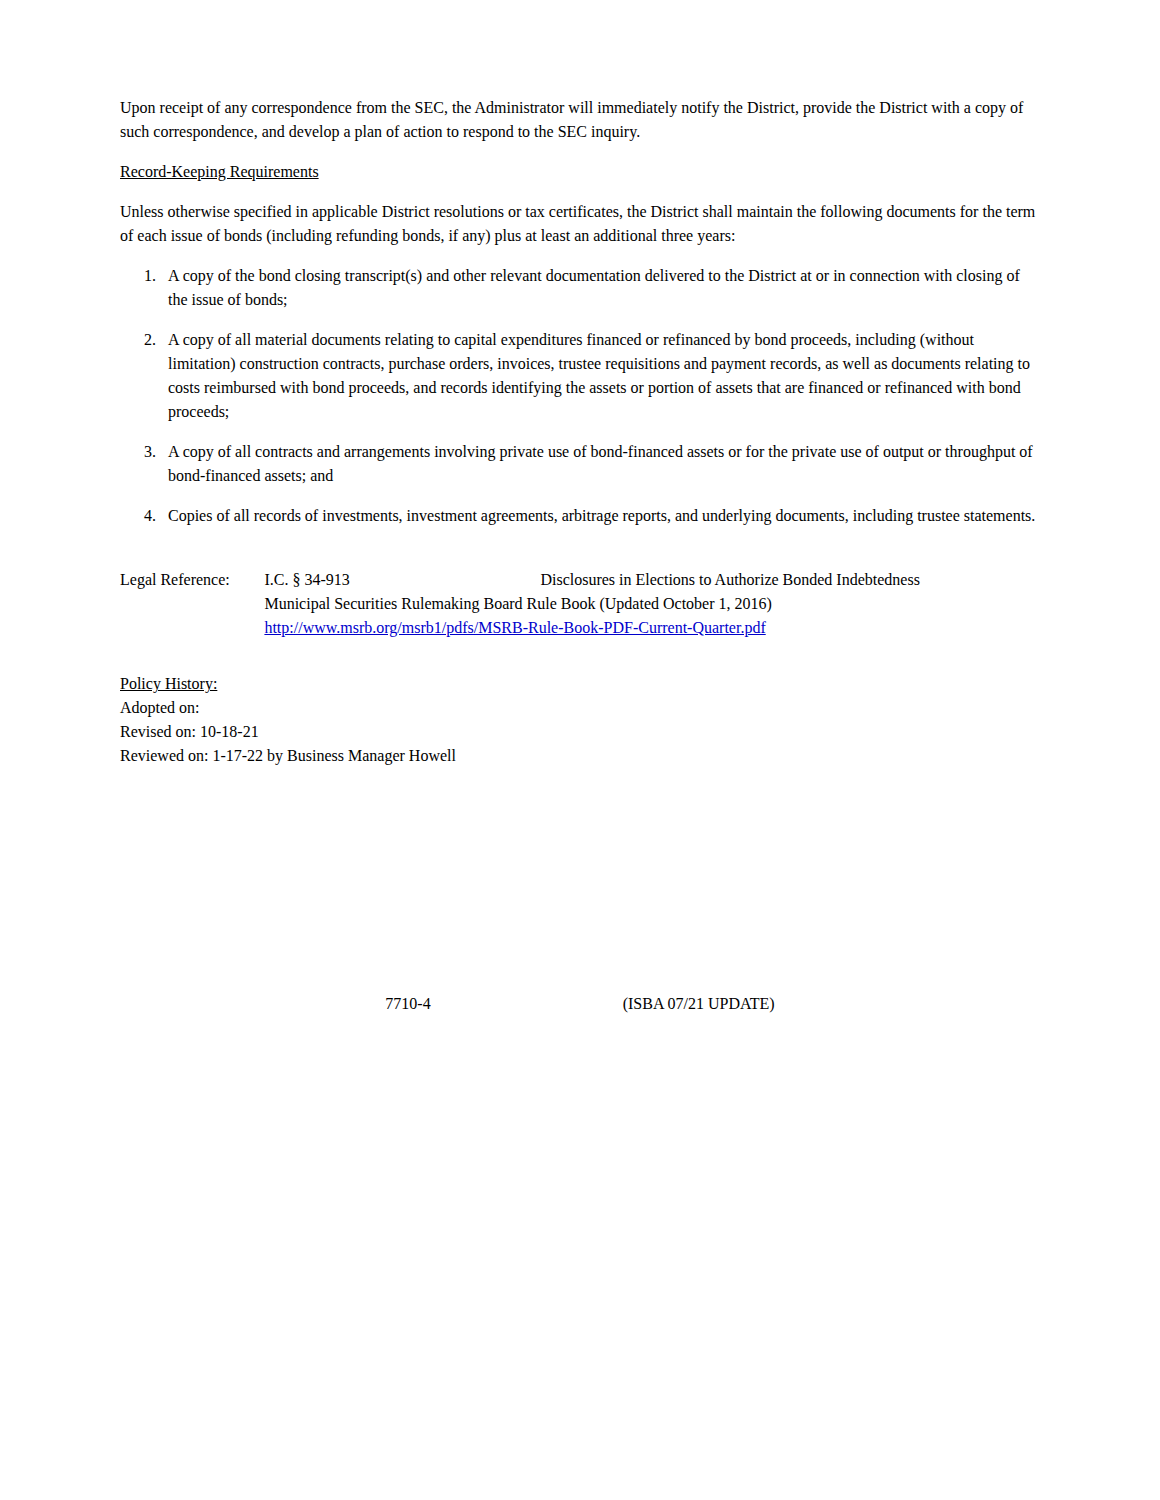Upon receipt of any correspondence from the SEC, the Administrator will immediately notify the District, provide the District with a copy of such correspondence, and develop a plan of action to respond to the SEC inquiry.
Record-Keeping Requirements
Unless otherwise specified in applicable District resolutions or tax certificates, the District shall maintain the following documents for the term of each issue of bonds (including refunding bonds, if any) plus at least an additional three years:
A copy of the bond closing transcript(s) and other relevant documentation delivered to the District at or in connection with closing of the issue of bonds;
A copy of all material documents relating to capital expenditures financed or refinanced by bond proceeds, including (without limitation) construction contracts, purchase orders, invoices, trustee requisitions and payment records, as well as documents relating to costs reimbursed with bond proceeds, and records identifying the assets or portion of assets that are financed or refinanced with bond proceeds;
A copy of all contracts and arrangements involving private use of bond-financed assets or for the private use of output or throughput of bond-financed assets; and
Copies of all records of investments, investment agreements, arbitrage reports, and underlying documents, including trustee statements.
| Legal Reference: | I.C. § 34-913 | Disclosures in Elections to Authorize Bonded Indebtedness |
| | Municipal Securities Rulemaking Board Rule Book (Updated October 1, 2016) http://www.msrb.org/msrb1/pdfs/MSRB-Rule-Book-PDF-Current-Quarter.pdf |
Policy History:
Adopted on:
Revised on: 10-18-21
Reviewed on: 1-17-22 by Business Manager Howell
7710-4 (ISBA 07/21 UPDATE)